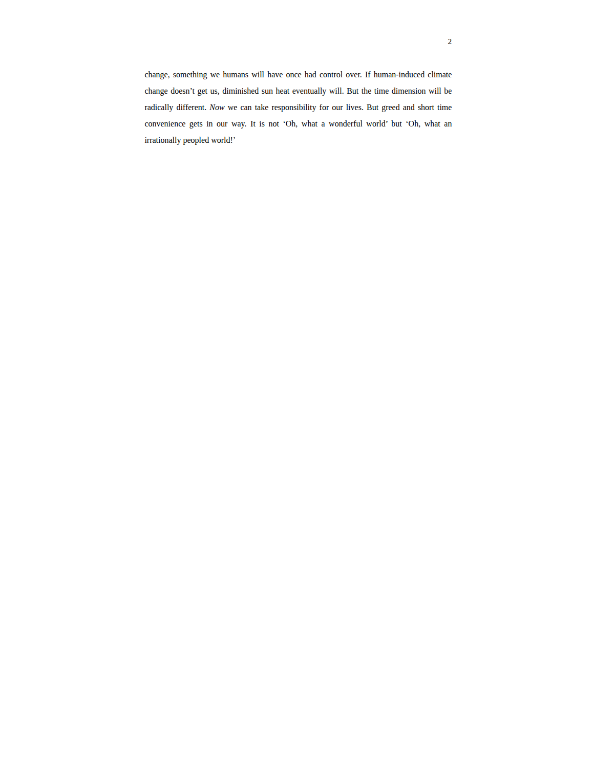2
change, something we humans will have once had control over. If human-induced climate change doesn’t get us, diminished sun heat eventually will. But the time dimension will be radically different. Now we can take responsibility for our lives. But greed and short time convenience gets in our way. It is not ‘Oh, what a wonderful world’ but ‘Oh, what an irrationally peopled world!’